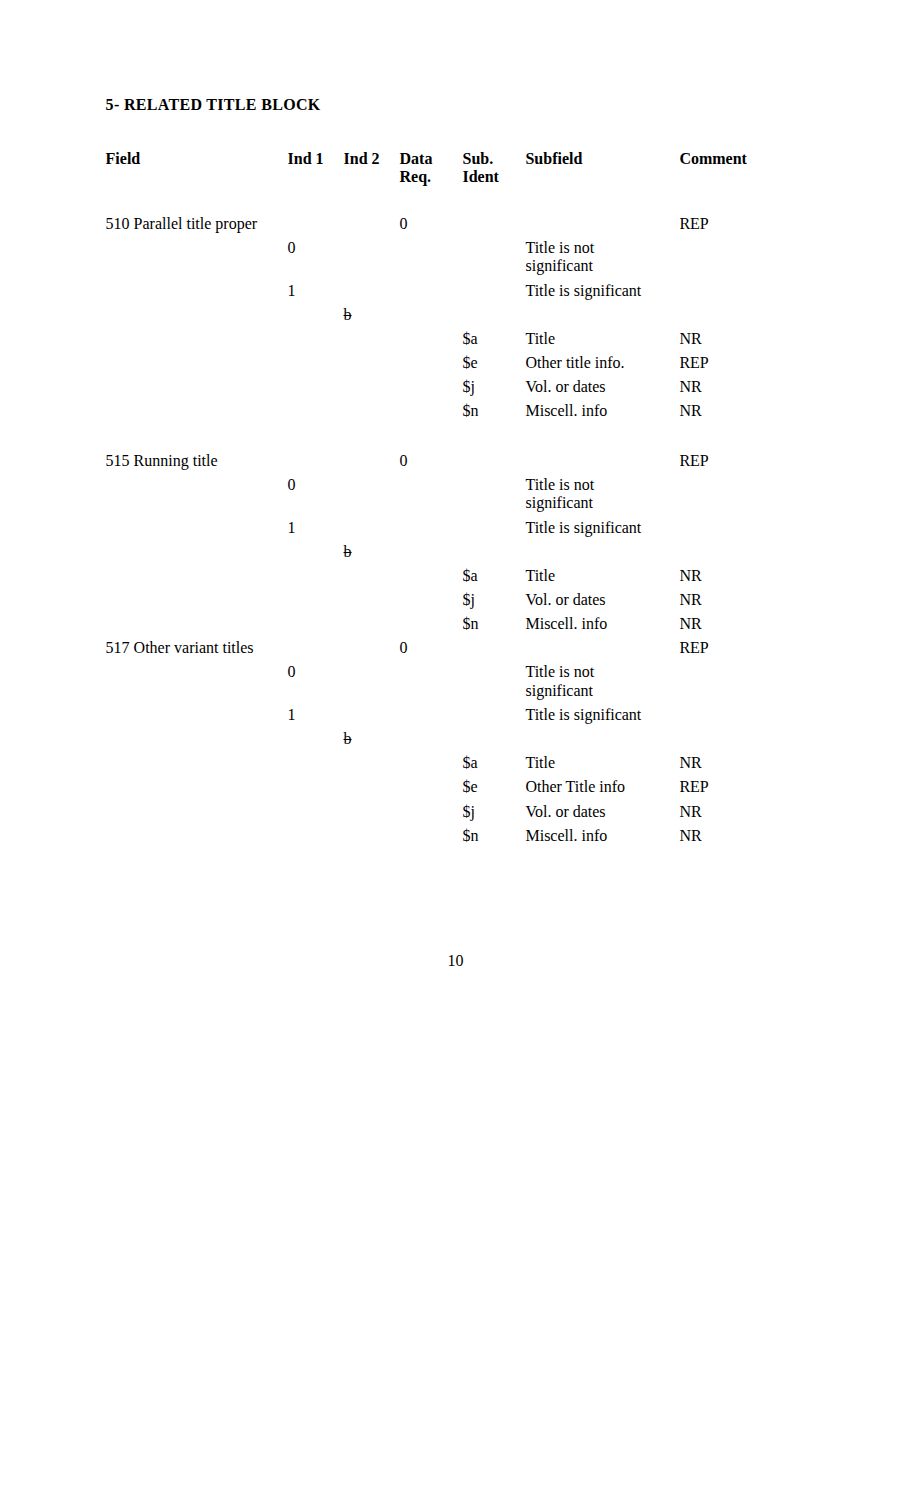5- RELATED TITLE BLOCK
| Field | Ind 1 | Ind 2 | Data | Sub. | Subfield | Comment |
| --- | --- | --- | --- | --- | --- | --- |
| | | | Req. | Ident | | |
| 510 Parallel title proper | | | 0 | | | REP |
| | 0 | | | | Title is not significant | |
| | 1 | | | | Title is significant | |
| | | b | | | | |
| | | | | $a | Title | NR |
| | | | | $e | Other title info. | REP |
| | | | | $j | Vol. or dates | NR |
| | | | | $n | Miscell. info | NR |
| 515 Running title | | | 0 | | | REP |
| | 0 | | | | Title is not significant | |
| | 1 | | | | Title is significant | |
| | | b | | | | |
| | | | | $a | Title | NR |
| | | | | $j | Vol. or dates | NR |
| | | | | $n | Miscell. info | NR |
| 517 Other variant titles | | | 0 | | | REP |
| | 0 | | | | Title is not significant | |
| | 1 | | | | Title is significant | |
| | | b | | | | |
| | | | | $a | Title | NR |
| | | | | $e | Other Title info | REP |
| | | | | $j | Vol. or dates | NR |
| | | | | $n | Miscell. info | NR |
10